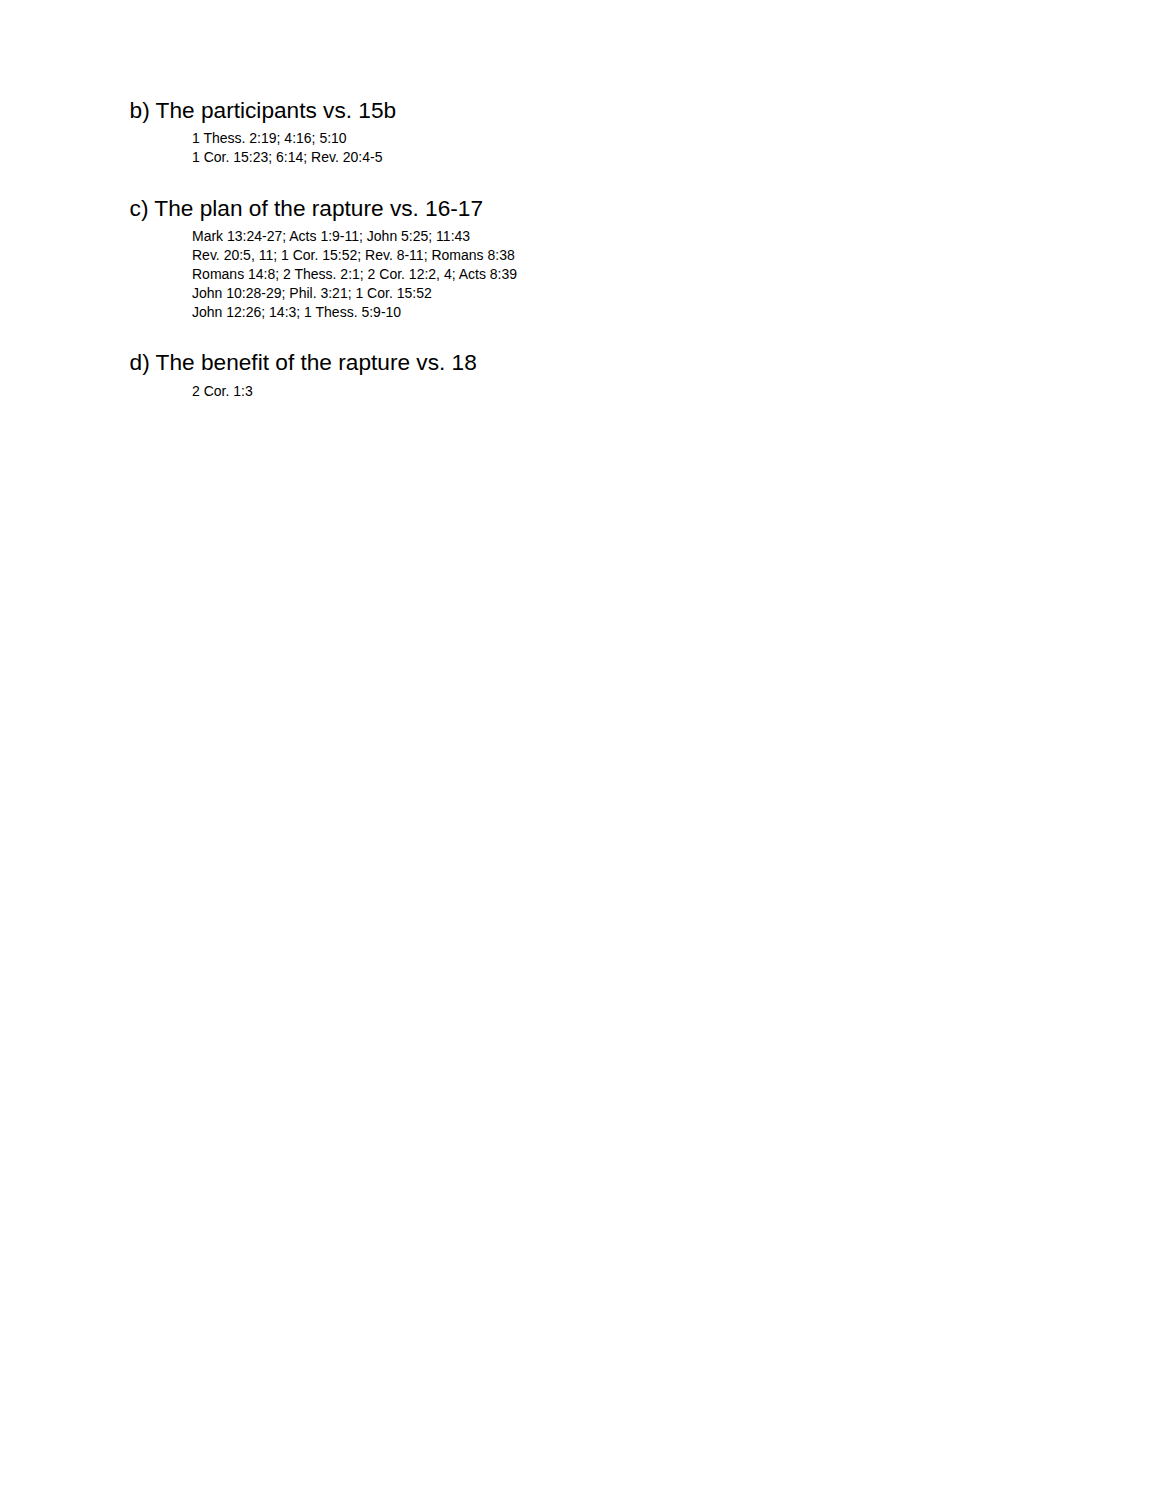b) The participants vs. 15b
1 Thess. 2:19; 4:16; 5:10
1 Cor. 15:23; 6:14; Rev. 20:4-5
c) The plan of the rapture vs. 16-17
Mark 13:24-27; Acts 1:9-11; John 5:25; 11:43
Rev. 20:5, 11; 1 Cor. 15:52; Rev. 8-11; Romans 8:38
Romans 14:8; 2 Thess. 2:1; 2 Cor. 12:2, 4; Acts 8:39
John 10:28-29; Phil. 3:21; 1 Cor. 15:52
John 12:26; 14:3; 1 Thess. 5:9-10
d) The benefit of the rapture vs. 18
2 Cor. 1:3